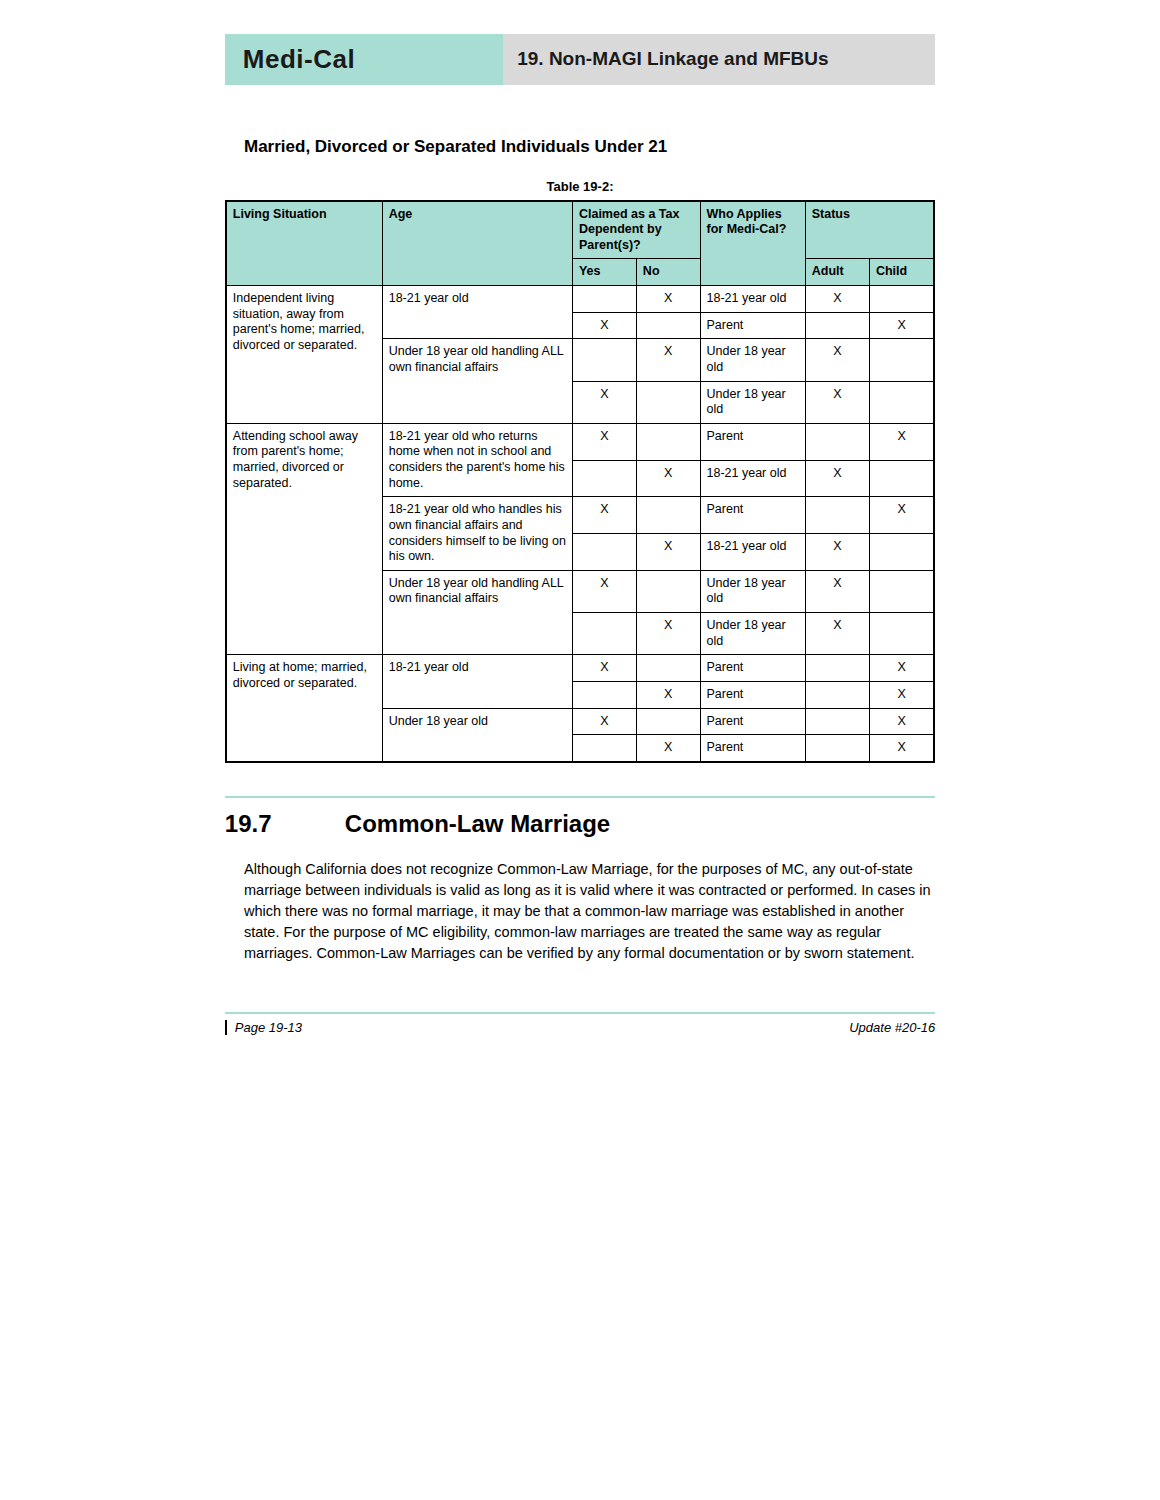Medi-Cal
19. Non-MAGI Linkage and MFBUs
Married, Divorced or Separated Individuals Under 21
Table 19-2:
| Living Situation | Age | Claimed as a Tax Dependent by Parent(s)? | Who Applies for Medi-Cal? | Status |
| --- | --- | --- | --- | --- |
| Yes | No | Adult | Child |
| Independent living situation, away from parent's home; married, divorced or separated. | 18-21 year old | | X | 18-21 year old | X | |
| X | | Parent | | X |
| Under 18 year old handling ALL own financial affairs | | X | Under 18 year old | X | |
| X | | Under 18 year old | X | |
| Attending school away from parent's home; married, divorced or separated. | 18-21 year old who returns home when not in school and considers the parent's home his home. | X | | Parent | | X |
| | X | 18-21 year old | X | |
| 18-21 year old who handles his own financial affairs and considers himself to be living on his own. | X | | Parent | | X |
| | X | 18-21 year old | X | |
| Under 18 year old handling ALL own financial affairs | X | | Under 18 year old | X | |
| | X | Under 18 year old | X | |
| Living at home; married, divorced or separated. | 18-21 year old | X | | Parent | | X |
| | X | Parent | | X |
| Under 18 year old | X | | Parent | | X |
| | X | Parent | | X |
19.7 Common-Law Marriage
Although California does not recognize Common-Law Marriage, for the purposes of MC, any out-of-state marriage between individuals is valid as long as it is valid where it was contracted or performed. In cases in which there was no formal marriage, it may be that a common-law marriage was established in another state. For the purpose of MC eligibility, common-law marriages are treated the same way as regular marriages. Common-Law Marriages can be verified by any formal documentation or by sworn statement.
Page 19-13
Update #20-16